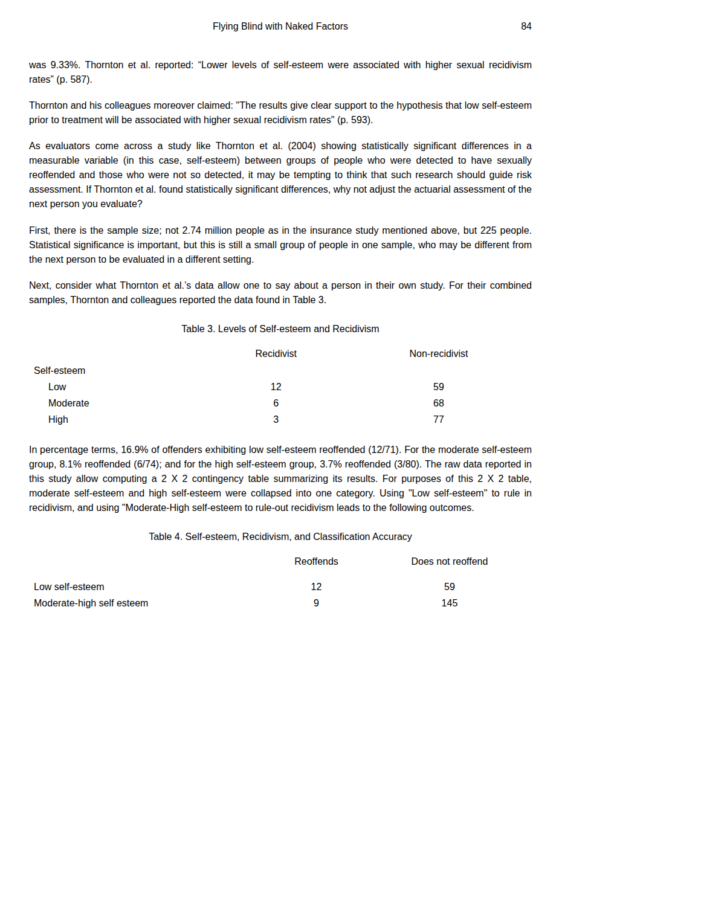Flying Blind with Naked Factors 84
was 9.33%. Thornton et al. reported: “Lower levels of self-esteem were associated with higher sexual recidivism rates” (p. 587).
Thornton and his colleagues moreover claimed: "The results give clear support to the hypothesis that low self-esteem prior to treatment will be associated with higher sexual recidivism rates" (p. 593).
As evaluators come across a study like Thornton et al. (2004) showing statistically significant differences in a measurable variable (in this case, self-esteem) between groups of people who were detected to have sexually reoffended and those who were not so detected, it may be tempting to think that such research should guide risk assessment. If Thornton et al. found statistically significant differences, why not adjust the actuarial assessment of the next person you evaluate?
First, there is the sample size; not 2.74 million people as in the insurance study mentioned above, but 225 people. Statistical significance is important, but this is still a small group of people in one sample, who may be different from the next person to be evaluated in a different setting.
Next, consider what Thornton et al.’s data allow one to say about a person in their own study. For their combined samples, Thornton and colleagues reported the data found in Table 3.
Table 3. Levels of Self-esteem and Recidivism
| | Recidivist | Non-recidivist |
| --- | --- | --- |
| Self-esteem | | |
| Low | 12 | 59 |
| Moderate | 6 | 68 |
| High | 3 | 77 |
In percentage terms, 16.9% of offenders exhibiting low self-esteem reoffended (12/71). For the moderate self-esteem group, 8.1% reoffended (6/74); and for the high self-esteem group, 3.7% reoffended (3/80). The raw data reported in this study allow computing a 2 X 2 contingency table summarizing its results. For purposes of this 2 X 2 table, moderate self-esteem and high self-esteem were collapsed into one category. Using "Low self-esteem" to rule in recidivism, and using "Moderate-High self-esteem to rule-out recidivism leads to the following outcomes.
Table 4. Self-esteem, Recidivism, and Classification Accuracy
| | Reoffends | Does not reoffend |
| --- | --- | --- |
| Low self-esteem | 12 | 59 |
| Moderate-high self esteem | 9 | 145 |